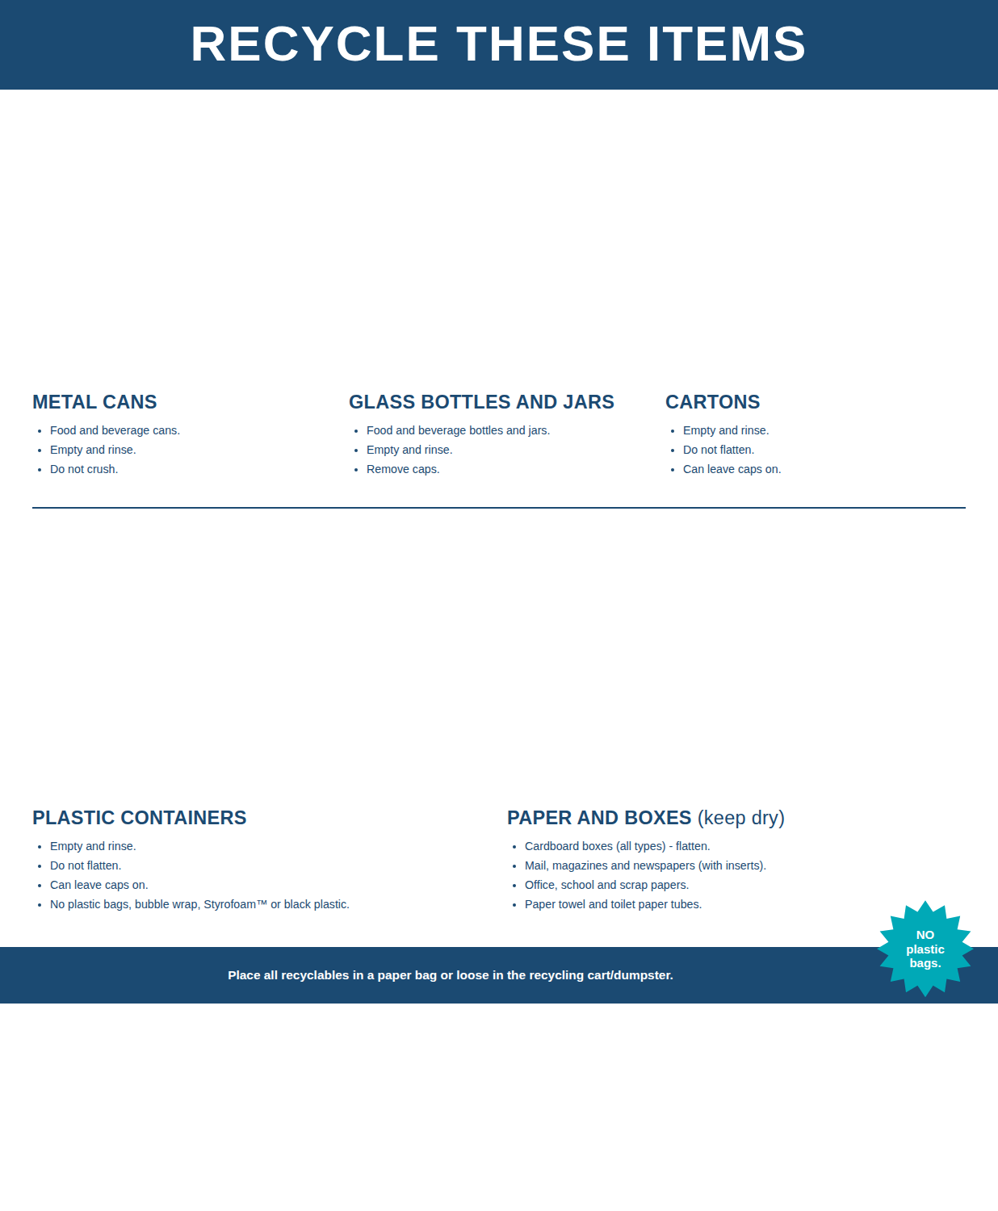Recycle These Items
METAL CANS
Food and beverage cans.
Empty and rinse.
Do not crush.
GLASS BOTTLES AND JARS
Food and beverage bottles and jars.
Empty and rinse.
Remove caps.
CARTONS
Empty and rinse.
Do not flatten.
Can leave caps on.
PLASTIC CONTAINERS
Empty and rinse.
Do not flatten.
Can leave caps on.
No plastic bags, bubble wrap, Styrofoam™ or black plastic.
PAPER AND BOXES (keep dry)
Cardboard boxes (all types) - flatten.
Mail, magazines and newspapers (with inserts).
Office, school and scrap papers.
Paper towel and toilet paper tubes.
Place all recyclables in a paper bag or loose in the recycling cart/dumpster.
NO
plastic
bags.